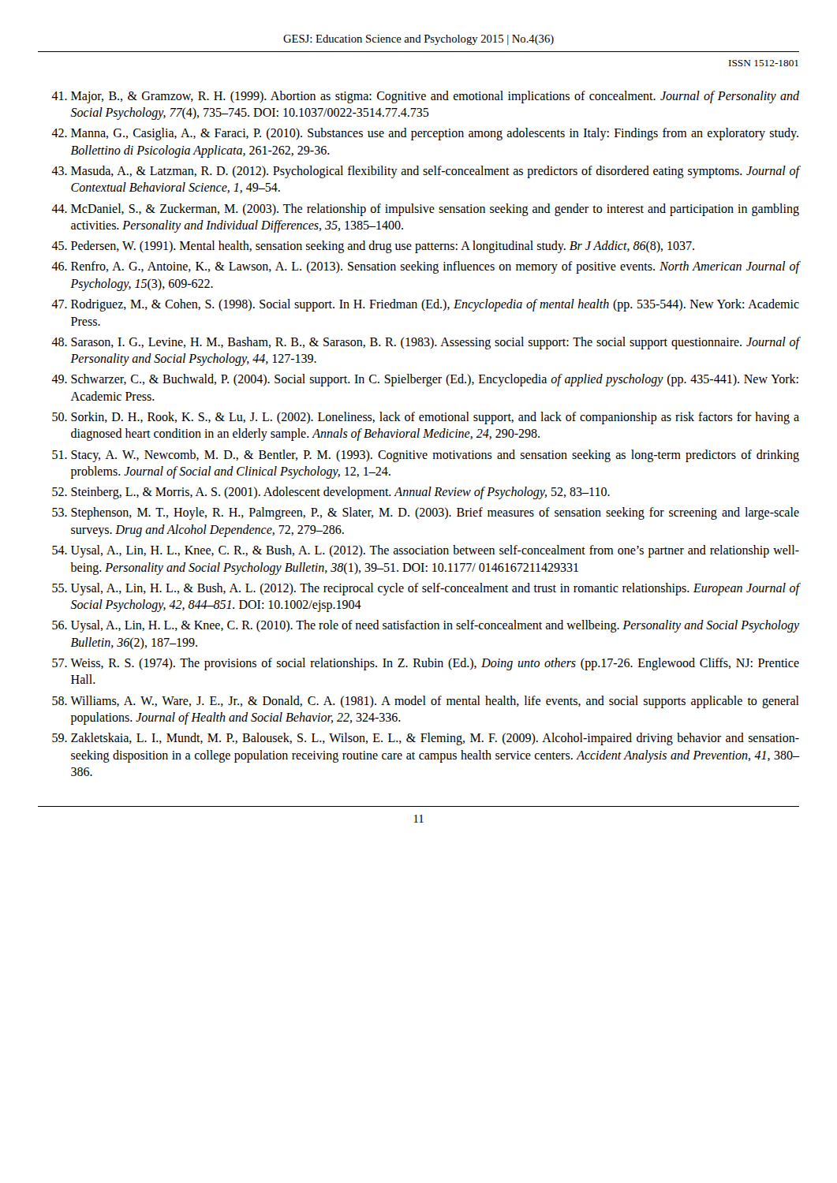GESJ: Education Science and Psychology 2015 | No.4(36)
ISSN 1512-1801
Major, B., & Gramzow, R. H. (1999). Abortion as stigma: Cognitive and emotional implications of concealment. Journal of Personality and Social Psychology, 77(4), 735–745. DOI: 10.1037/0022-3514.77.4.735
Manna, G., Casiglia, A., & Faraci, P. (2010). Substances use and perception among adolescents in Italy: Findings from an exploratory study. Bollettino di Psicologia Applicata, 261-262, 29-36.
Masuda, A., & Latzman, R. D. (2012). Psychological flexibility and self-concealment as predictors of disordered eating symptoms. Journal of Contextual Behavioral Science, 1, 49–54.
McDaniel, S., & Zuckerman, M. (2003). The relationship of impulsive sensation seeking and gender to interest and participation in gambling activities. Personality and Individual Differences, 35, 1385–1400.
Pedersen, W. (1991). Mental health, sensation seeking and drug use patterns: A longitudinal study. Br J Addict, 86(8), 1037.
Renfro, A. G., Antoine, K., & Lawson, A. L. (2013). Sensation seeking influences on memory of positive events. North American Journal of Psychology, 15(3), 609-622.
Rodriguez, M., & Cohen, S. (1998). Social support. In H. Friedman (Ed.), Encyclopedia of mental health (pp. 535-544). New York: Academic Press.
Sarason, I. G., Levine, H. M., Basham, R. B., & Sarason, B. R. (1983). Assessing social support: The social support questionnaire. Journal of Personality and Social Psychology, 44, 127-139.
Schwarzer, C., & Buchwald, P. (2004). Social support. In C. Spielberger (Ed.), Encyclopedia of applied pyschology (pp. 435-441). New York: Academic Press.
Sorkin, D. H., Rook, K. S., & Lu, J. L. (2002). Loneliness, lack of emotional support, and lack of companionship as risk factors for having a diagnosed heart condition in an elderly sample. Annals of Behavioral Medicine, 24, 290-298.
Stacy, A. W., Newcomb, M. D., & Bentler, P. M. (1993). Cognitive motivations and sensation seeking as long-term predictors of drinking problems. Journal of Social and Clinical Psychology, 12, 1–24.
Steinberg, L., & Morris, A. S. (2001). Adolescent development. Annual Review of Psychology, 52, 83–110.
Stephenson, M. T., Hoyle, R. H., Palmgreen, P., & Slater, M. D. (2003). Brief measures of sensation seeking for screening and large-scale surveys. Drug and Alcohol Dependence, 72, 279–286.
Uysal, A., Lin, H. L., Knee, C. R., & Bush, A. L. (2012). The association between self-concealment from one’s partner and relationship well-being. Personality and Social Psychology Bulletin, 38(1), 39–51. DOI: 10.1177/ 0146167211429331
Uysal, A., Lin, H. L., & Bush, A. L. (2012). The reciprocal cycle of self-concealment and trust in romantic relationships. European Journal of Social Psychology, 42, 844–851. DOI: 10.1002/ejsp.1904
Uysal, A., Lin, H. L., & Knee, C. R. (2010). The role of need satisfaction in self-concealment and wellbeing. Personality and Social Psychology Bulletin, 36(2), 187–199.
Weiss, R. S. (1974). The provisions of social relationships. In Z. Rubin (Ed.), Doing unto others (pp.17-26. Englewood Cliffs, NJ: Prentice Hall.
Williams, A. W., Ware, J. E., Jr., & Donald, C. A. (1981). A model of mental health, life events, and social supports applicable to general populations. Journal of Health and Social Behavior, 22, 324-336.
Zakletskaia, L. I., Mundt, M. P., Balousek, S. L., Wilson, E. L., & Fleming, M. F. (2009). Alcohol-impaired driving behavior and sensation-seeking disposition in a college population receiving routine care at campus health service centers. Accident Analysis and Prevention, 41, 380–386.
11